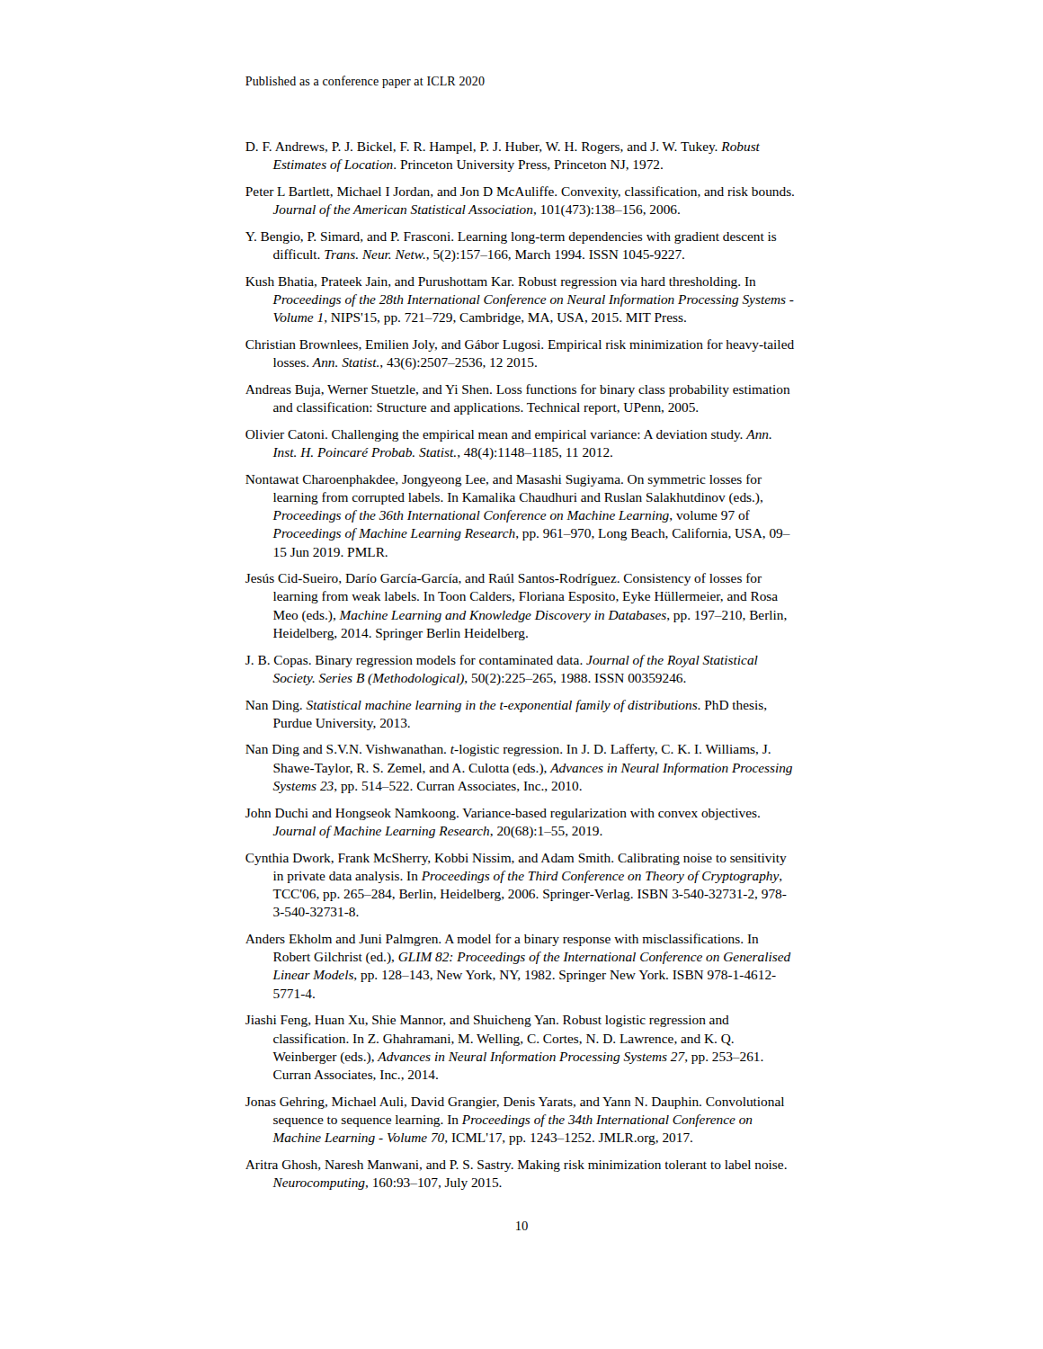Published as a conference paper at ICLR 2020
D. F. Andrews, P. J. Bickel, F. R. Hampel, P. J. Huber, W. H. Rogers, and J. W. Tukey. Robust Estimates of Location. Princeton University Press, Princeton NJ, 1972.
Peter L Bartlett, Michael I Jordan, and Jon D McAuliffe. Convexity, classification, and risk bounds. Journal of the American Statistical Association, 101(473):138–156, 2006.
Y. Bengio, P. Simard, and P. Frasconi. Learning long-term dependencies with gradient descent is difficult. Trans. Neur. Netw., 5(2):157–166, March 1994. ISSN 1045-9227.
Kush Bhatia, Prateek Jain, and Purushottam Kar. Robust regression via hard thresholding. In Proceedings of the 28th International Conference on Neural Information Processing Systems - Volume 1, NIPS'15, pp. 721–729, Cambridge, MA, USA, 2015. MIT Press.
Christian Brownlees, Emilien Joly, and Gábor Lugosi. Empirical risk minimization for heavy-tailed losses. Ann. Statist., 43(6):2507–2536, 12 2015.
Andreas Buja, Werner Stuetzle, and Yi Shen. Loss functions for binary class probability estimation and classification: Structure and applications. Technical report, UPenn, 2005.
Olivier Catoni. Challenging the empirical mean and empirical variance: A deviation study. Ann. Inst. H. Poincaré Probab. Statist., 48(4):1148–1185, 11 2012.
Nontawat Charoenphakdee, Jongyeong Lee, and Masashi Sugiyama. On symmetric losses for learning from corrupted labels. In Kamalika Chaudhuri and Ruslan Salakhutdinov (eds.), Proceedings of the 36th International Conference on Machine Learning, volume 97 of Proceedings of Machine Learning Research, pp. 961–970, Long Beach, California, USA, 09–15 Jun 2019. PMLR.
Jesús Cid-Sueiro, Darío García-García, and Raúl Santos-Rodríguez. Consistency of losses for learning from weak labels. In Toon Calders, Floriana Esposito, Eyke Hüllermeier, and Rosa Meo (eds.), Machine Learning and Knowledge Discovery in Databases, pp. 197–210, Berlin, Heidelberg, 2014. Springer Berlin Heidelberg.
J. B. Copas. Binary regression models for contaminated data. Journal of the Royal Statistical Society. Series B (Methodological), 50(2):225–265, 1988. ISSN 00359246.
Nan Ding. Statistical machine learning in the t-exponential family of distributions. PhD thesis, Purdue University, 2013.
Nan Ding and S.V.N. Vishwanathan. t-logistic regression. In J. D. Lafferty, C. K. I. Williams, J. Shawe-Taylor, R. S. Zemel, and A. Culotta (eds.), Advances in Neural Information Processing Systems 23, pp. 514–522. Curran Associates, Inc., 2010.
John Duchi and Hongseok Namkoong. Variance-based regularization with convex objectives. Journal of Machine Learning Research, 20(68):1–55, 2019.
Cynthia Dwork, Frank McSherry, Kobbi Nissim, and Adam Smith. Calibrating noise to sensitivity in private data analysis. In Proceedings of the Third Conference on Theory of Cryptography, TCC'06, pp. 265–284, Berlin, Heidelberg, 2006. Springer-Verlag. ISBN 3-540-32731-2, 978-3-540-32731-8.
Anders Ekholm and Juni Palmgren. A model for a binary response with misclassifications. In Robert Gilchrist (ed.), GLIM 82: Proceedings of the International Conference on Generalised Linear Models, pp. 128–143, New York, NY, 1982. Springer New York. ISBN 978-1-4612-5771-4.
Jiashi Feng, Huan Xu, Shie Mannor, and Shuicheng Yan. Robust logistic regression and classification. In Z. Ghahramani, M. Welling, C. Cortes, N. D. Lawrence, and K. Q. Weinberger (eds.), Advances in Neural Information Processing Systems 27, pp. 253–261. Curran Associates, Inc., 2014.
Jonas Gehring, Michael Auli, David Grangier, Denis Yarats, and Yann N. Dauphin. Convolutional sequence to sequence learning. In Proceedings of the 34th International Conference on Machine Learning - Volume 70, ICML'17, pp. 1243–1252. JMLR.org, 2017.
Aritra Ghosh, Naresh Manwani, and P. S. Sastry. Making risk minimization tolerant to label noise. Neurocomputing, 160:93–107, July 2015.
10